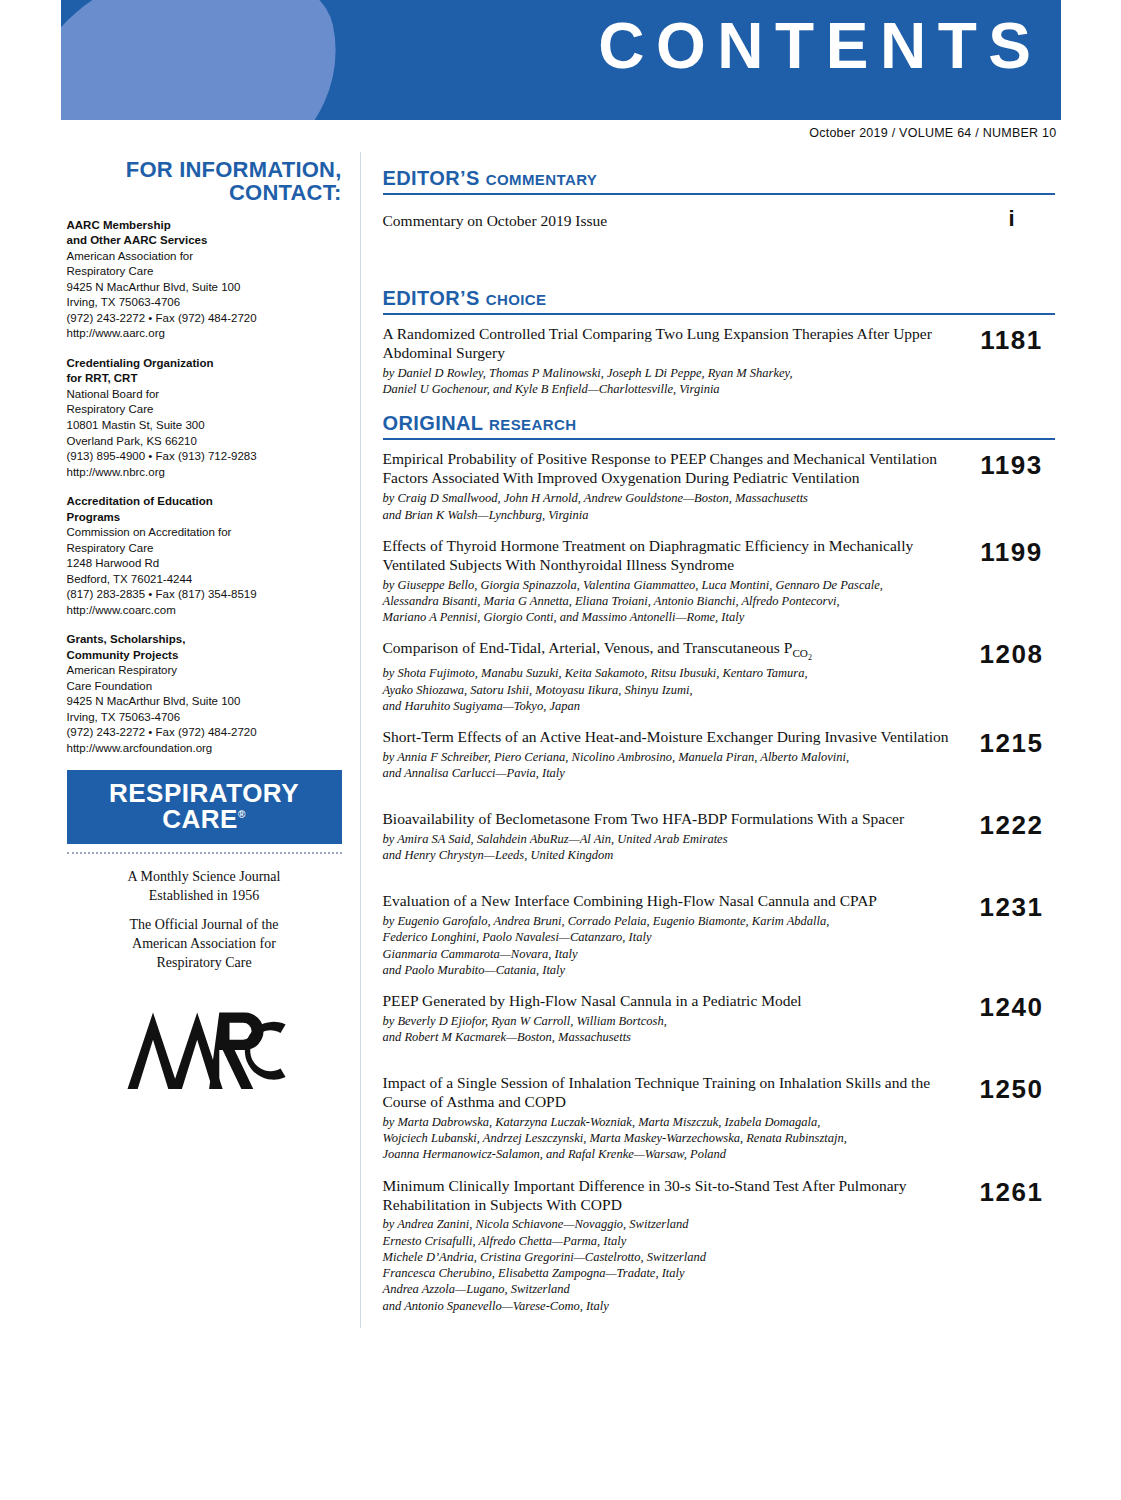CONTENTS
October 2019 / VOLUME 64 / NUMBER 10
FOR INFORMATION,
CONTACT:
AARC Membership
and Other AARC Services American Association for
Respiratory Care
9425 N MacArthur Blvd, Suite 100
Irving, TX 75063-4706
(972) 243-2272 • Fax (972) 484-2720
http://www.aarc.org
Credentialing Organization
for RRT, CRT National Board for
Respiratory Care
10801 Mastin St, Suite 300
Overland Park, KS 66210
(913) 895-4900 • Fax (913) 712-9283
http://www.nbrc.org
Accreditation of Education
Programs Commission on Accreditation for
Respiratory Care
1248 Harwood Rd
Bedford, TX 76021-4244
(817) 283-2835 • Fax (817) 354-8519
http://www.coarc.com
Grants, Scholarships,
Community Projects American Respiratory
Care Foundation
9425 N MacArthur Blvd, Suite 100
Irving, TX 75063-4706
(972) 243-2272 • Fax (972) 484-2720
http://www.arcfoundation.org
RESPIRATORY
CARE®
A Monthly Science Journal
Established in 1956
The Official Journal of the
American Association for
Respiratory Care
Editor’s Commentary
Commentary on October 2019 Issue
i
Editor’s Choice
A Randomized Controlled Trial Comparing Two Lung Expansion Therapies After Upper Abdominal Surgery
by Daniel D Rowley, Thomas P Malinowski, Joseph L Di Peppe, Ryan M Sharkey,
Daniel U Gochenour, and Kyle B Enfield—Charlottesville, Virginia
1181
Original Research
Empirical Probability of Positive Response to PEEP Changes and Mechanical Ventilation Factors Associated With Improved Oxygenation During Pediatric Ventilation
by Craig D Smallwood, John H Arnold, Andrew Gouldstone—Boston, Massachusetts
and Brian K Walsh—Lynchburg, Virginia
1193
Effects of Thyroid Hormone Treatment on Diaphragmatic Efficiency in Mechanically Ventilated Subjects With Nonthyroidal Illness Syndrome
by Giuseppe Bello, Giorgia Spinazzola, Valentina Giammatteo, Luca Montini, Gennaro De Pascale,
Alessandra Bisanti, Maria G Annetta, Eliana Troiani, Antonio Bianchi, Alfredo Pontecorvi,
Mariano A Pennisi, Giorgio Conti, and Massimo Antonelli—Rome, Italy
1199
Comparison of End-Tidal, Arterial, Venous, and Transcutaneous PCO2
by Shota Fujimoto, Manabu Suzuki, Keita Sakamoto, Ritsu Ibusuki, Kentaro Tamura,
Ayako Shiozawa, Satoru Ishii, Motoyasu Iikura, Shinyu Izumi,
and Haruhito Sugiyama—Tokyo, Japan
1208
Short-Term Effects of an Active Heat-and-Moisture Exchanger During Invasive Ventilation
by Annia F Schreiber, Piero Ceriana, Nicolino Ambrosino, Manuela Piran, Alberto Malovini,
and Annalisa Carlucci—Pavia, Italy
1215
Bioavailability of Beclometasone From Two HFA-BDP Formulations With a Spacer
by Amira SA Said, Salahdein AbuRuz—Al Ain, United Arab Emirates
and Henry Chrystyn—Leeds, United Kingdom
1222
Evaluation of a New Interface Combining High-Flow Nasal Cannula and CPAP
by Eugenio Garofalo, Andrea Bruni, Corrado Pelaia, Eugenio Biamonte, Karim Abdalla,
Federico Longhini, Paolo Navalesi—Catanzaro, Italy
Gianmaria Cammarota—Novara, Italy
and Paolo Murabito—Catania, Italy
1231
PEEP Generated by High-Flow Nasal Cannula in a Pediatric Model
by Beverly D Ejiofor, Ryan W Carroll, William Bortcosh,
and Robert M Kacmarek—Boston, Massachusetts
1240
Impact of a Single Session of Inhalation Technique Training on Inhalation Skills and the Course of Asthma and COPD
by Marta Dabrowska, Katarzyna Luczak-Wozniak, Marta Miszczuk, Izabela Domagala,
Wojciech Lubanski, Andrzej Leszczynski, Marta Maskey-Warzechowska, Renata Rubinsztajn,
Joanna Hermanowicz-Salamon, and Rafal Krenke—Warsaw, Poland
1250
Minimum Clinically Important Difference in 30-s Sit-to-Stand Test After Pulmonary Rehabilitation in Subjects With COPD
by Andrea Zanini, Nicola Schiavone—Novaggio, Switzerland
Ernesto Crisafulli, Alfredo Chetta—Parma, Italy
Michele D’Andria, Cristina Gregorini—Castelrotto, Switzerland
Francesca Cherubino, Elisabetta Zampogna—Tradate, Italy
Andrea Azzola—Lugano, Switzerland
and Antonio Spanevello—Varese-Como, Italy
1261